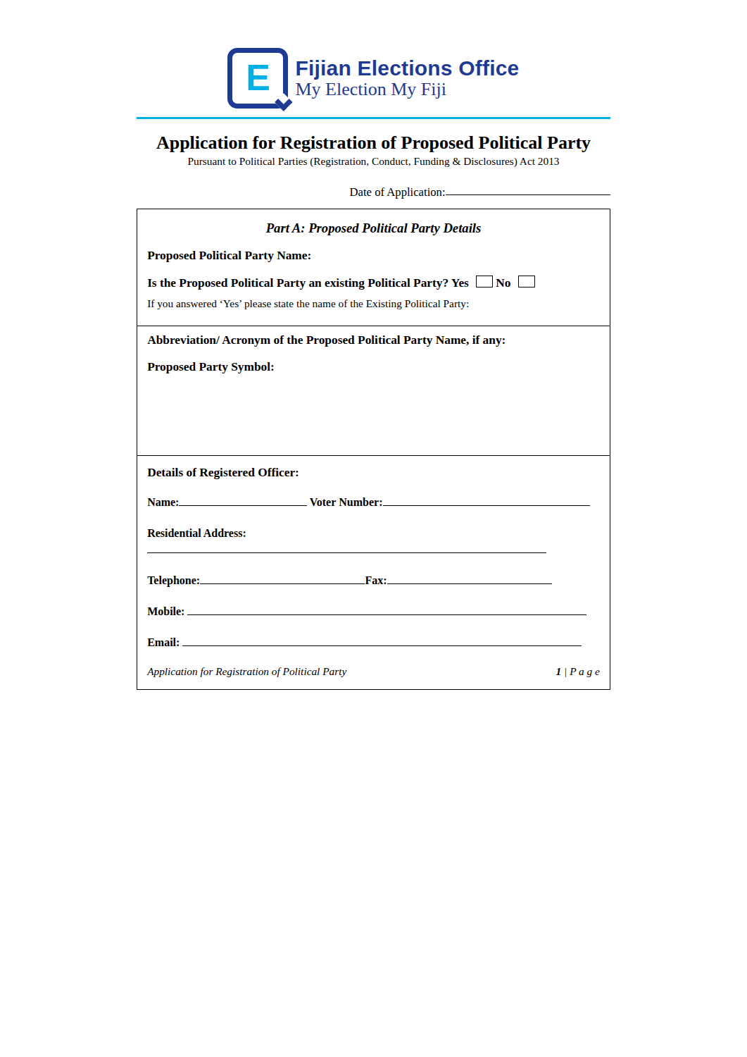E
Fijian Elections Office
My Election My Fiji
Application for Registration of Proposed Political Party
Pursuant to Political Parties (Registration, Conduct, Funding & Disclosures) Act 2013
Date of Application:
Part A: Proposed Political Party Details
Proposed Political Party Name:
Is the Proposed Political Party an existing Political Party? Yes No
If you answered ‘Yes’ please state the name of the Existing Political Party:
Abbreviation/ Acronym of the Proposed Political Party Name, if any:
Proposed Party Symbol:
Details of Registered Officer:
Name: Voter Number:
Residential Address:
Telephone: Fax:
Mobile:
Email:
Application for Registration of Political Party 1 | P a g e